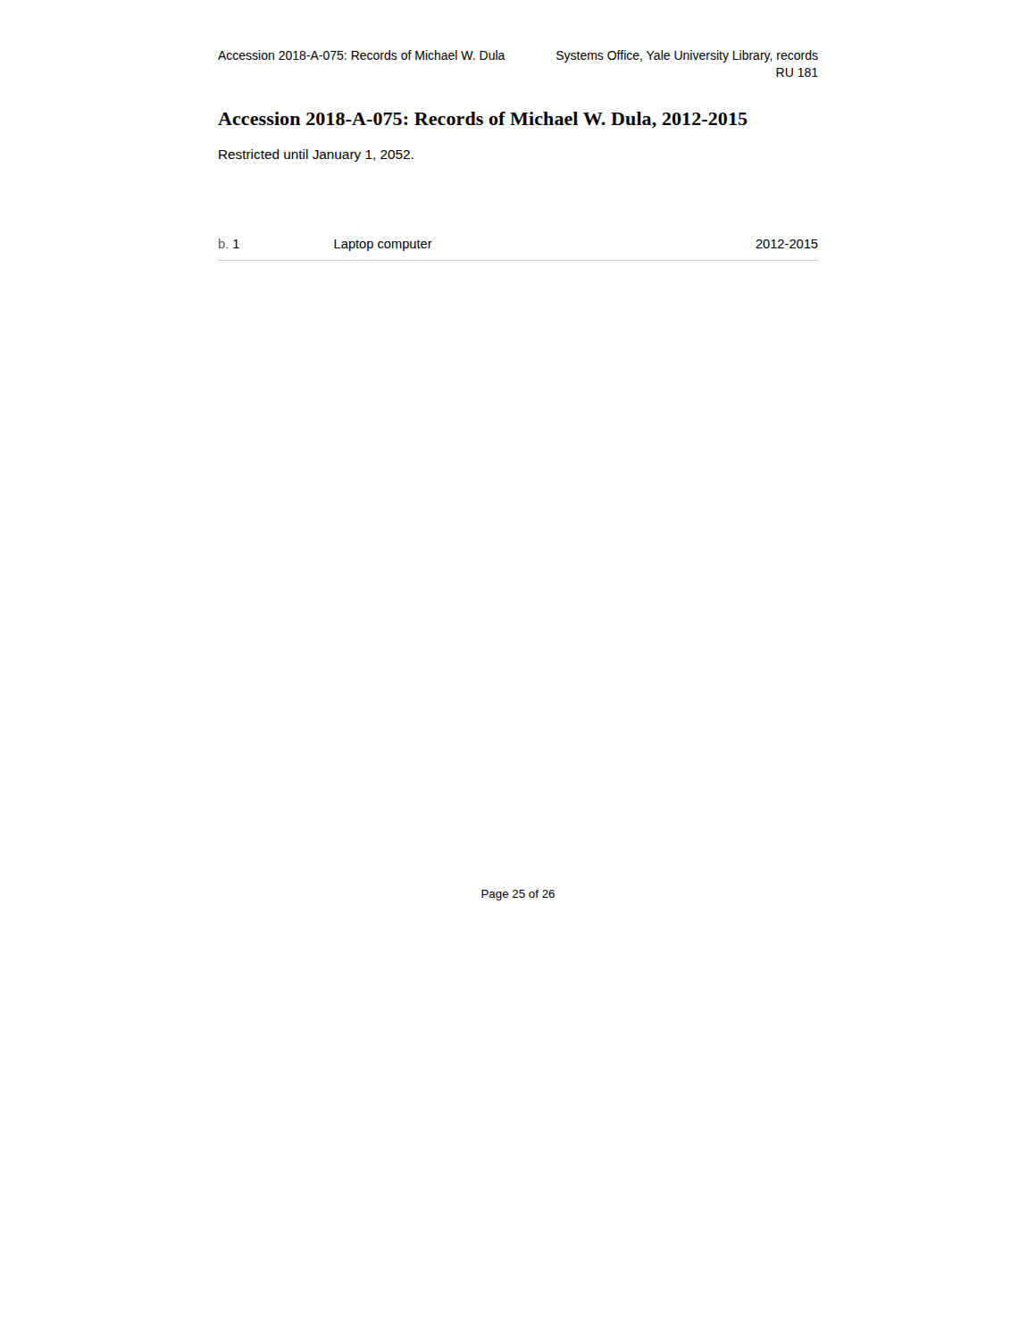Accession 2018-A-075: Records of Michael W. Dula
Systems Office, Yale University Library, records
RU 181
Accession 2018-A-075: Records of Michael W. Dula, 2012-2015
Restricted until January 1, 2052.
| b. 1 | Laptop computer | 2012-2015 |
Page 25 of 26